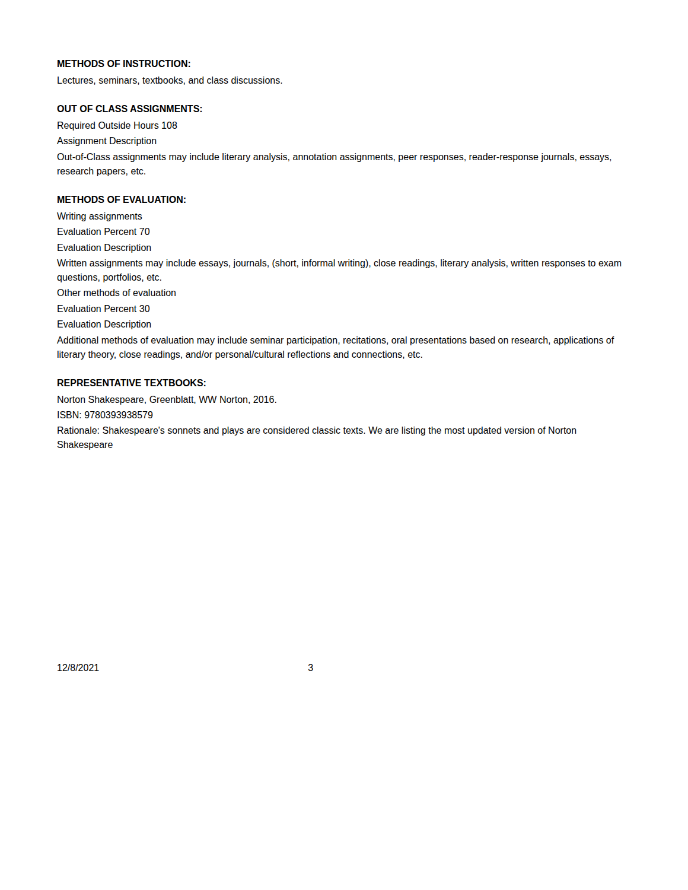Methods of Instruction:
Lectures, seminars, textbooks, and class discussions.
Out of Class Assignments:
Required Outside Hours 108
Assignment Description
Out-of-Class assignments may include literary analysis, annotation assignments, peer responses, reader-response journals, essays, research papers, etc.
Methods of Evaluation:
Writing assignments
Evaluation Percent 70
Evaluation Description
Written assignments may include essays, journals, (short, informal writing), close readings, literary analysis, written responses to exam questions, portfolios, etc.
Other methods of evaluation
Evaluation Percent 30
Evaluation Description
Additional methods of evaluation may include seminar participation, recitations, oral presentations based on research, applications of literary theory, close readings, and/or personal/cultural reflections and connections, etc.
Representative Textbooks:
Norton Shakespeare, Greenblatt, WW Norton, 2016.
ISBN: 9780393938579
Rationale: Shakespeare's sonnets and plays are considered classic texts. We are listing the most updated version of Norton Shakespeare
12/8/2021 3